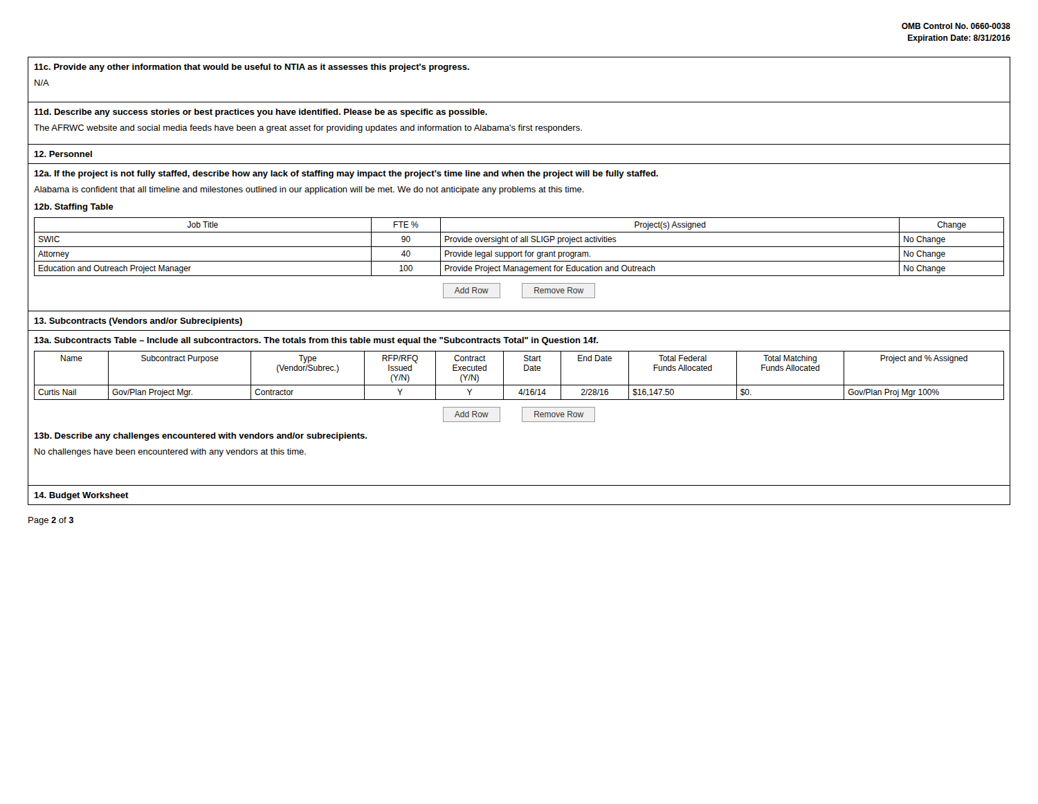OMB Control No. 0660-0038
Expiration Date: 8/31/2016
11c. Provide any other information that would be useful to NTIA as it assesses this project's progress.
N/A
11d. Describe any success stories or best practices you have identified. Please be as specific as possible.
The AFRWC website and social media feeds have been a great asset for providing updates and information to Alabama's first responders.
12. Personnel
12a. If the project is not fully staffed, describe how any lack of staffing may impact the project's time line and when the project will be fully staffed.
Alabama is confident that all timeline and milestones outlined in our application will be met. We do not anticipate any problems at this time.
12b. Staffing Table
| Job Title | FTE % | Project(s) Assigned | Change |
| --- | --- | --- | --- |
| SWIC | 90 | Provide oversight of all SLIGP project activities | No Change |
| Attorney | 40 | Provide legal support for grant program. | No Change |
| Education and Outreach Project Manager | 100 | Provide Project Management for Education and Outreach | No Change |
Add Row Remove Row
13. Subcontracts (Vendors and/or Subrecipients)
13a. Subcontracts Table – Include all subcontractors. The totals from this table must equal the "Subcontracts Total" in Question 14f.
| Name | Subcontract Purpose | Type (Vendor/Subrec.) | RFP/RFQ Issued (Y/N) | Contract Executed (Y/N) | Start Date | End Date | Total Federal Funds Allocated | Total Matching Funds Allocated | Project and % Assigned |
| --- | --- | --- | --- | --- | --- | --- | --- | --- | --- |
| Curtis Nail | Gov/Plan Project Mgr. | Contractor | Y | Y | 4/16/14 | 2/28/16 | $16,147.50 | $0. | Gov/Plan Proj Mgr 100% |
Add Row Remove Row
13b. Describe any challenges encountered with vendors and/or subrecipients.
No challenges have been encountered with any vendors at this time.
14. Budget Worksheet
Page 2 of 3